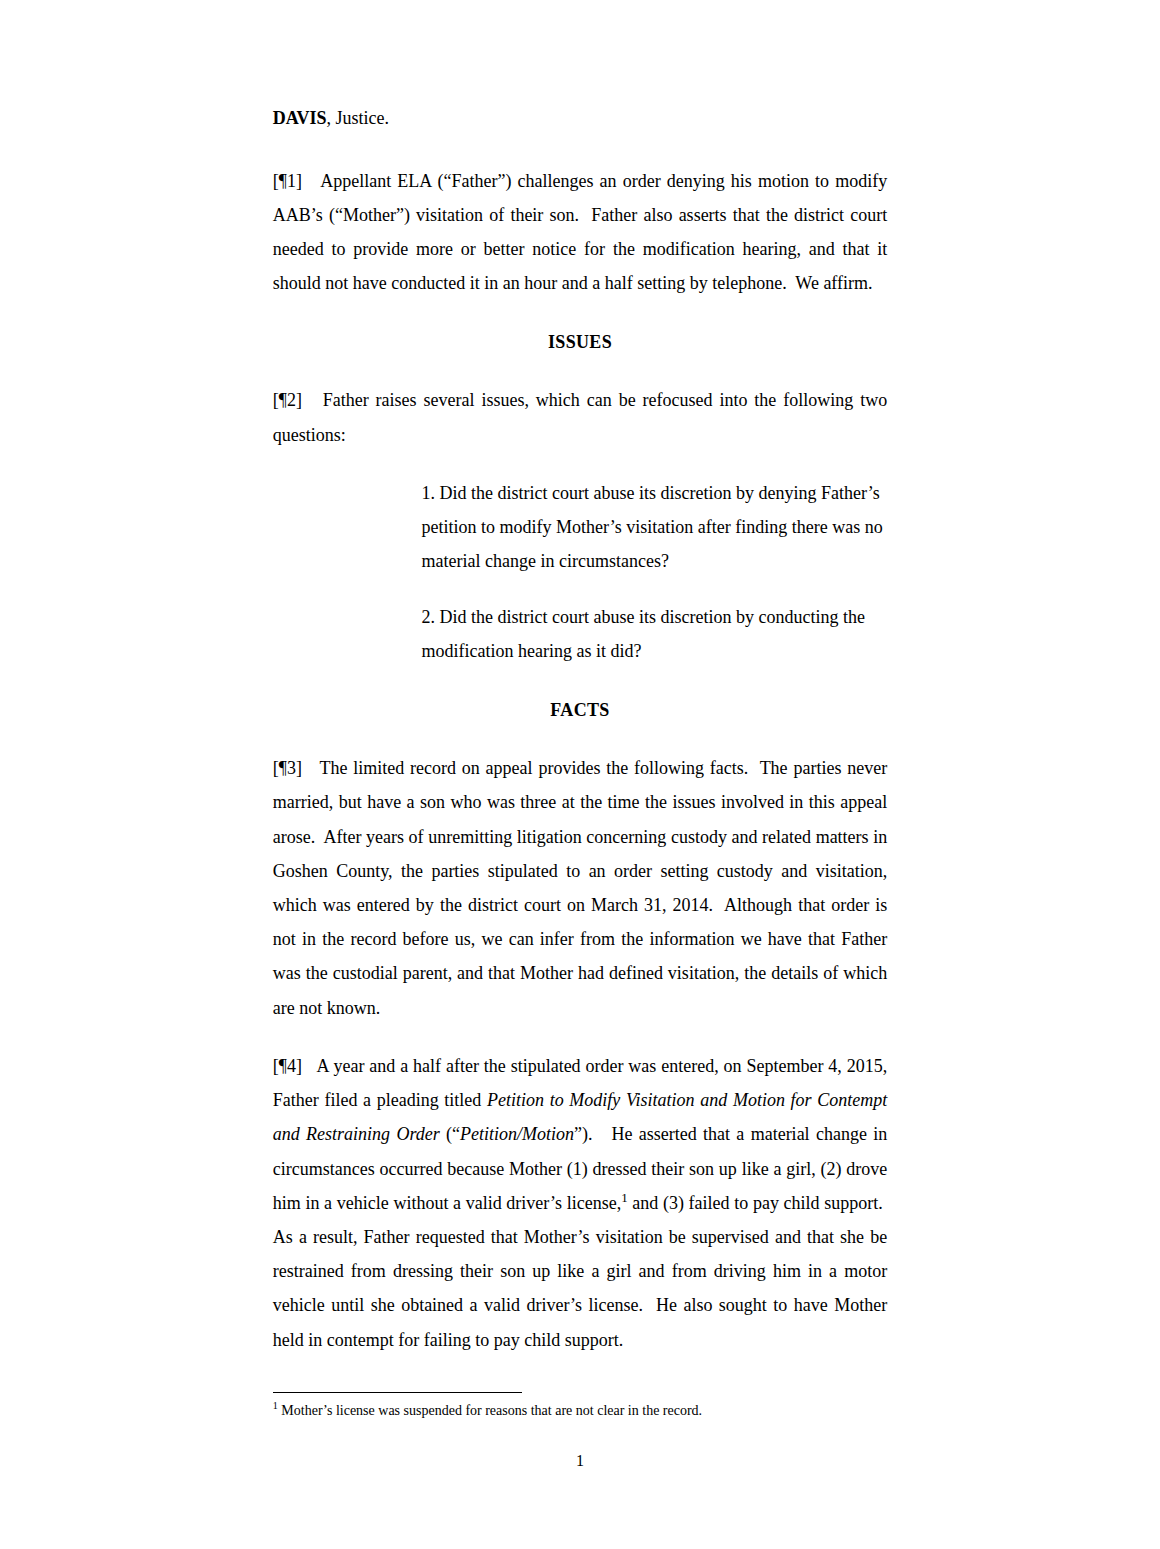DAVIS, Justice.
[¶1] Appellant ELA (“Father”) challenges an order denying his motion to modify AAB’s (“Mother”) visitation of their son. Father also asserts that the district court needed to provide more or better notice for the modification hearing, and that it should not have conducted it in an hour and a half setting by telephone. We affirm.
ISSUES
[¶2] Father raises several issues, which can be refocused into the following two questions:
1. Did the district court abuse its discretion by denying Father’s petition to modify Mother’s visitation after finding there was no material change in circumstances?
2. Did the district court abuse its discretion by conducting the modification hearing as it did?
FACTS
[¶3] The limited record on appeal provides the following facts. The parties never married, but have a son who was three at the time the issues involved in this appeal arose. After years of unremitting litigation concerning custody and related matters in Goshen County, the parties stipulated to an order setting custody and visitation, which was entered by the district court on March 31, 2014. Although that order is not in the record before us, we can infer from the information we have that Father was the custodial parent, and that Mother had defined visitation, the details of which are not known.
[¶4] A year and a half after the stipulated order was entered, on September 4, 2015, Father filed a pleading titled Petition to Modify Visitation and Motion for Contempt and Restraining Order (“Petition/Motion”). He asserted that a material change in circumstances occurred because Mother (1) dressed their son up like a girl, (2) drove him in a vehicle without a valid driver’s license,1 and (3) failed to pay child support. As a result, Father requested that Mother’s visitation be supervised and that she be restrained from dressing their son up like a girl and from driving him in a motor vehicle until she obtained a valid driver’s license. He also sought to have Mother held in contempt for failing to pay child support.
1 Mother’s license was suspended for reasons that are not clear in the record.
1